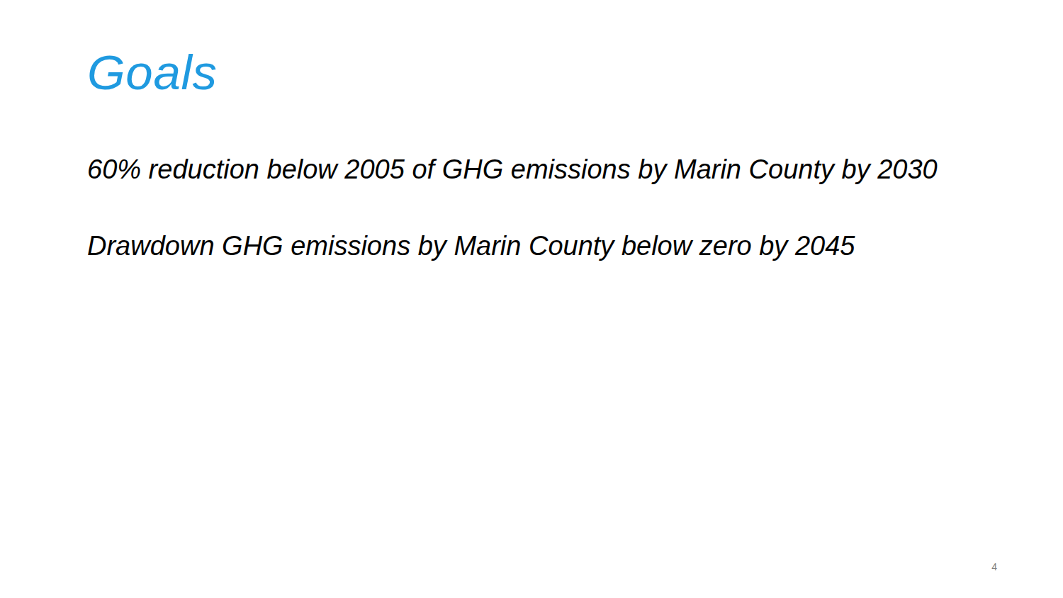Goals
60% reduction below 2005 of GHG emissions by Marin County by 2030
Drawdown GHG emissions by Marin County below zero by 2045
4